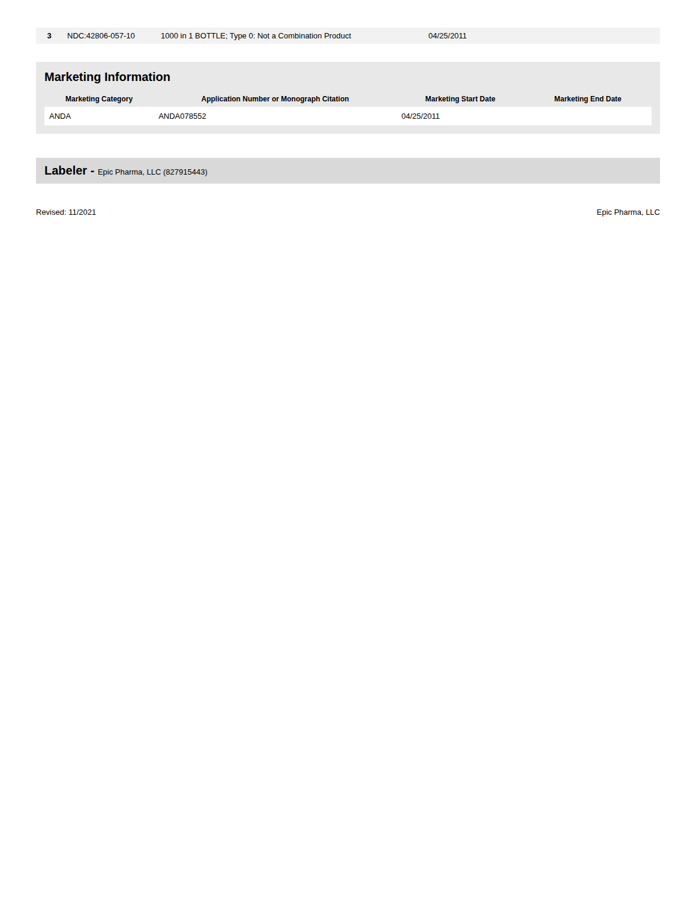| 2 | NDC:42806-057-05 | 500 in 1 BOTTLE; Type 0: Not a Combination Product | 04/25/2011 | |
| 3 | NDC:42806-057-10 | 1000 in 1 BOTTLE; Type 0: Not a Combination Product | 04/25/2011 | |
Marketing Information
| Marketing Category | Application Number or Monograph Citation | Marketing Start Date | Marketing End Date |
| --- | --- | --- | --- |
| ANDA | ANDA078552 | 04/25/2011 | |
Labeler - Epic Pharma, LLC (827915443)
Revised: 11/2021
Epic Pharma, LLC